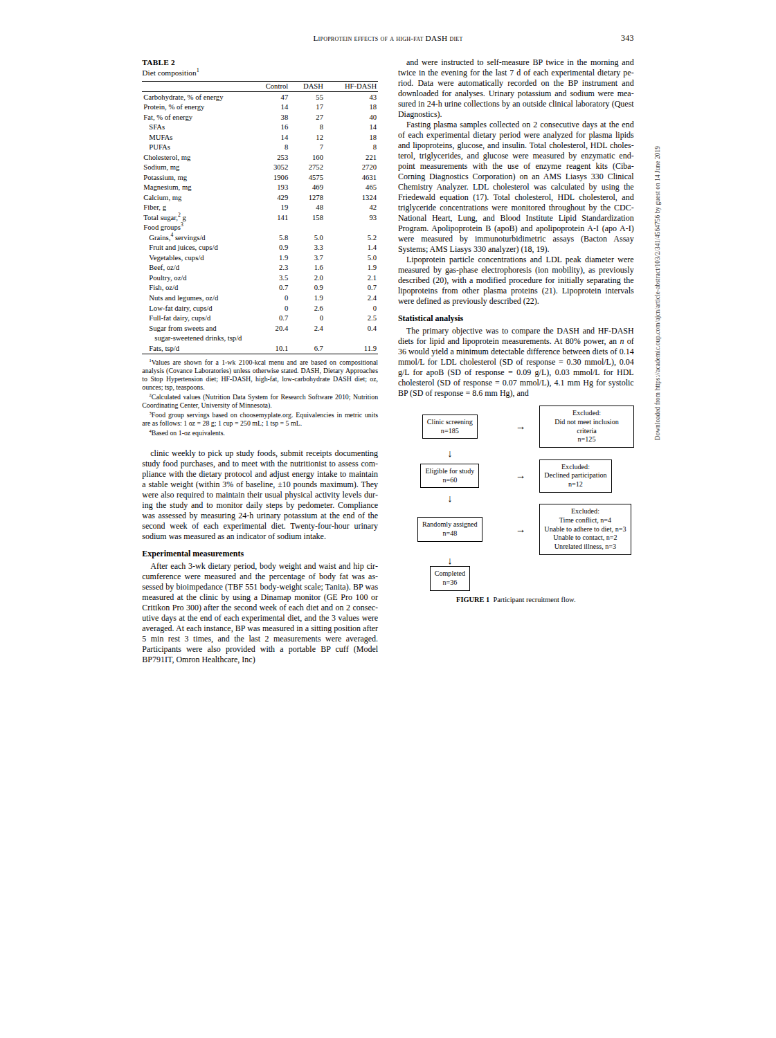Lipoprotein effects of a high-fat DASH diet 343
Downloaded from https://academic.oup.com/ajcn/article-abstract/103/2/341/4564756 by guest on 14 June 2019
TABLE 2
Diet composition1
| | Control | DASH | HF-DASH |
| --- | --- | --- | --- |
| Carbohydrate, % of energy | 47 | 55 | 43 |
| Protein, % of energy | 14 | 17 | 18 |
| Fat, % of energy | 38 | 27 | 40 |
| SFAs | 16 | 8 | 14 |
| MUFAs | 14 | 12 | 18 |
| PUFAs | 8 | 7 | 8 |
| Cholesterol, mg | 253 | 160 | 221 |
| Sodium, mg | 3052 | 2752 | 2720 |
| Potassium, mg | 1906 | 4575 | 4631 |
| Magnesium, mg | 193 | 469 | 465 |
| Calcium, mg | 429 | 1278 | 1324 |
| Fiber, g | 19 | 48 | 42 |
| Total sugar, 2 g | 141 | 158 | 93 |
| Food groups 3 | | | |
| Grains, 4 servings/d | 5.8 | 5.0 | 5.2 |
| Fruit and juices, cups/d | 0.9 | 3.3 | 1.4 |
| Vegetables, cups/d | 1.9 | 3.7 | 5.0 |
| Beef, oz/d | 2.3 | 1.6 | 1.9 |
| Poultry, oz/d | 3.5 | 2.0 | 2.1 |
| Fish, oz/d | 0.7 | 0.9 | 0.7 |
| Nuts and legumes, oz/d | 0 | 1.9 | 2.4 |
| Low-fat dairy, cups/d | 0 | 2.6 | 0 |
| Full-fat dairy, cups/d | 0.7 | 0 | 2.5 |
| Sugar from sweets and | 20.4 | 2.4 | 0.4 |
| sugar-sweetened drinks, tsp/d | | | |
| Fats, tsp/d | 10.1 | 6.7 | 11.9 |
1Values are shown for a 1-wk 2100-kcal menu and are based on compositional analysis (Covance Laboratories) unless otherwise stated. DASH, Dietary Approaches to Stop Hypertension diet; HF-DASH, high-fat, low-carbohydrate DASH diet; oz, ounces; tsp, teaspoons.
2Calculated values (Nutrition Data System for Research Software 2010; Nutrition Coordinating Center, University of Minnesota).
3Food group servings based on choosemyplate.org. Equivalencies in metric units are as follows: 1 oz = 28 g; 1 cup = 250 mL; 1 tsp = 5 mL.
4Based on 1-oz equivalents.
clinic weekly to pick up study foods, submit receipts documenting study food purchases, and to meet with the nutritionist to assess compliance with the dietary protocol and adjust energy intake to maintain a stable weight (within 3% of baseline, ±10 pounds maximum). They were also required to maintain their usual physical activity levels during the study and to monitor daily steps by pedometer. Compliance was assessed by measuring 24-h urinary potassium at the end of the second week of each experimental diet. Twenty-four-hour urinary sodium was measured as an indicator of sodium intake.
Experimental measurements
After each 3-wk dietary period, body weight and waist and hip circumference were measured and the percentage of body fat was assessed by bioimpedance (TBF 551 body-weight scale; Tanita). BP was measured at the clinic by using a Dinamap monitor (GE Pro 100 or Critikon Pro 300) after the second week of each diet and on 2 consecutive days at the end of each experimental diet, and the 3 values were averaged. At each instance, BP was measured in a sitting position after 5 min rest 3 times, and the last 2 measurements were averaged. Participants were also provided with a portable BP cuff (Model BP791IT, Omron Healthcare, Inc)
and were instructed to self-measure BP twice in the morning and twice in the evening for the last 7 d of each experimental dietary period. Data were automatically recorded on the BP instrument and downloaded for analyses. Urinary potassium and sodium were measured in 24-h urine collections by an outside clinical laboratory (Quest Diagnostics).
Fasting plasma samples collected on 2 consecutive days at the end of each experimental dietary period were analyzed for plasma lipids and lipoproteins, glucose, and insulin. Total cholesterol, HDL cholesterol, triglycerides, and glucose were measured by enzymatic end-point measurements with the use of enzyme reagent kits (Ciba-Corning Diagnostics Corporation) on an AMS Liasys 330 Clinical Chemistry Analyzer. LDL cholesterol was calculated by using the Friedewald equation (17). Total cholesterol, HDL cholesterol, and triglyceride concentrations were monitored throughout by the CDC-National Heart, Lung, and Blood Institute Lipid Standardization Program. Apolipoprotein B (apoB) and apolipoprotein A-I (apo A-I) were measured by immunoturbidimetric assays (Bacton Assay Systems; AMS Liasys 330 analyzer) (18, 19).
Lipoprotein particle concentrations and LDL peak diameter were measured by gas-phase electrophoresis (ion mobility), as previously described (20), with a modified procedure for initially separating the lipoproteins from other plasma proteins (21). Lipoprotein intervals were defined as previously described (22).
Statistical analysis
The primary objective was to compare the DASH and HF-DASH diets for lipid and lipoprotein measurements. At 80% power, an n of 36 would yield a minimum detectable difference between diets of 0.14 mmol/L for LDL cholesterol (SD of response = 0.30 mmol/L), 0.04 g/L for apoB (SD of response = 0.09 g/L), 0.03 mmol/L for HDL cholesterol (SD of response = 0.07 mmol/L), 4.1 mm Hg for systolic BP (SD of response = 8.6 mm Hg), and
Clinic screening
n=185
→
Excluded:
Did not meet inclusion criteria
n=125
↓
Eligible for study
n=60
→
Excluded:
Declined participation
n=12
↓
Randomly assigned
n=48
→
Excluded:
Time conflict, n=4
Unable to adhere to diet, n=3
Unable to contact, n=2
Unrelated illness, n=3
↓
Completed
n=36
FIGURE 1 Participant recruitment flow.